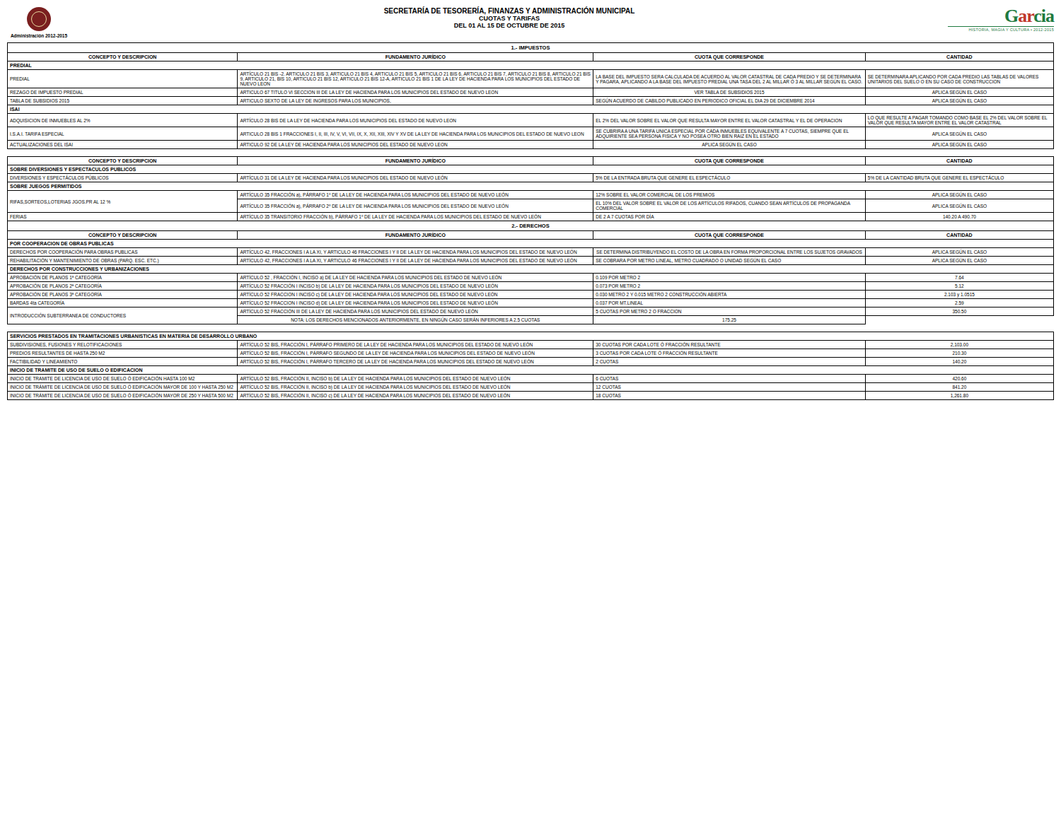Administración 2012-2015
SECRETARÍA DE TESORERÍA, FINANZAS Y ADMINISTRACIÓN MUNICIPAL
CUOTAS Y TARIFAS
DEL 01 AL 15 DE OCTUBRE DE 2015
Garcia
HISTORIA, MAGIA Y CULTURA • 2012-2015
| 1.- IMPUESTOS |
| CONCEPTO Y DESCRIPCION | FUNDAMENTO JURÍDICO | CUOTA QUE CORRESPONDE | CANTIDAD |
| PREDIAL |
| PREDIAL | ARTÍCULO 21 BIS -2. ARTICULO 21 BIS 3, ARTICULO 21 BIS 4, ARTICULO 21 BIS 5, ARTICULO 21 BIS 6, ARTICULO 21 BIS 7, ARTICULO 21 BIS 8, ARTICULO 21 BIS 9, ARTICULO 21, BIS 10, ARTICULO 21 BIS 12, ARTICULO 21 BIS 12-A, ARTICULO 21 BIS 1 DE LA LEY DE HACIENDA PARA LOS MUNICIPIOS DEL ESTADO DE NUEVO LEON | LA BASE DEL IMPUESTO SERA CALCULADA DE ACUERDO AL VALOR CATASTRAL DE CADA PREDIO Y SE DETERMINARA Y PAGARA, APLICANDO A LA BASE DEL IMPUESTO PREDIAL UNA TASA DEL 2 AL MILLAR Ó 3 AL MILLAR SEGÚN EL CASO. | SE DETERMINARA APLICANDO POR CADA PREDIO LAS TABLAS DE VALORES UNITARIOS DEL SUELO O EN SU CASO DE CONSTRUCCION |
| REZAGO DE IMPUESTO PREDIAL | ARTICULO 67 TITULO VI SECCION III DE LA LEY DE HACIENDA PARA LOS MUNICIPIOS DEL ESTADO DE NUEVO LEON | VER TABLA DE SUBSIDIOS 2015 | APLICA SEGÚN EL CASO |
| TABLA DE SUBSIDIOS 2015 | ARTICULO SEXTO DE LA LEY DE INGRESOS PARA LOS MUNICIPIOS, | SEGÚN ACUERDO DE CABILDO PUBLICADO EN PERIODICO OFICIAL EL DIA 29 DE DICIEMBRE 2014 | APLICA SEGÚN EL CASO |
| ISAI |
| ADQUISICION DE INMUEBLES AL 2% | ARTÍCULO 28 BIS DE LA LEY DE HACIENDA PARA LOS MUNICIPIOS DEL ESTADO DE NUEVO LEON | EL 2% DEL VALOR SOBRE EL VALOR QUE RESULTA MAYOR ENTRE EL VALOR CATASTRAL Y EL DE OPERACION | LO QUE RESULTE A PAGAR TOMANDO COMO BASE EL 2% DEL VALOR SOBRE EL VALOR QUE RESULTA MAYOR ENTRE EL VALOR CATASTRAL |
| I.S.A.I. TARIFA ESPECIAL | ARTICULO 28 BIS 1 FRACCIONES I, II, III, IV, V, VI, VII, IX, X, XII, XIII, XIV Y XV DE LA LEY DE HACIENDA PARA LOS MUNICIPIOS DEL ESTADO DE NUEVO LEON | SE CUBRIRA A UNA TARIFA UNICA ESPECIAL POR CADA INMUEBLES EQUIVALENTE A 7 CUOTAS, SIEMPRE QUE EL ADQUIRIENTE SEA PERSONA FISICA Y NO POSEA OTRO BIEN RAIZ EN EL ESTADO | APLICA SEGÚN EL CASO |
| ACTUALIZACIONES DEL ISAI | ARTICULO 92 DE LA LEY DE HACIENDA PARA LOS MUNICIPIOS DEL ESTADO DE NUEVO LEON | APLICA SEGÚN EL CASO | APLICA SEGÚN EL CASO |
| CONCEPTO Y DESCRIPCION | FUNDAMENTO JURÍDICO | CUOTA QUE CORRESPONDE | CANTIDAD |
| SOBRE DIVERSIONES Y ESPECTACULOS PUBLICOS |
| DIVERSIONES Y ESPECTÁCULOS PÚBLICOS | ARTÍCULO 31 DE LA LEY DE HACIENDA PARA LOS MUNICIPIOS DEL ESTADO DE NUEVO LEÓN | 5% DE LA ENTRADA BRUTA QUE GENERE EL ESPECTÁCULO | 5% DE LA CANTIDAD BRUTA QUE GENERE EL ESPECTÁCULO |
| SOBRE JUEGOS PERMITIDOS |
| RIFAS,SORTEOS,LOTERIAS JGOS.PR AL 12 % | ARTÍCULO 35 FRACCIÓN a), PÁRRAFO 1º DE LA LEY DE HACIENDA PARA LOS MUNICIPIOS DEL ESTADO DE NUEVO LEÓN | 12% SOBRE EL VALOR COMERCIAL DE LOS PREMIOS | APLICA SEGÚN EL CASO |
| ARTÍCULO 35 FRACCIÓN a), PÁRRAFO 2º DE LA LEY DE HACIENDA PARA LOS MUNICIPIOS DEL ESTADO DE NUEVO LEÓN | EL 10% DEL VALOR SOBRE EL VALOR DE LOS ARTÍCULOS RIFADOS, CUANDO SEAN ARTÍCULOS DE PROPAGANDA COMERCIAL | APLICA SEGÚN EL CASO |
| FERIAS | ARTÍCULO 35 TRANSITORIO FRACCIÓN b), PÁRRAFO 1º DE LA LEY DE HACIENDA PARA LOS MUNICIPIOS DEL ESTADO DE NUEVO LEÓN | DE 2 A 7 CUOTAS POR DÍA | 140.20 A 490.70 |
| 2.- DERECHOS |
| CONCEPTO Y DESCRIPCION | FUNDAMENTO JURÍDICO | CUOTA QUE CORRESPONDE | CANTIDAD |
| POR COOPERACION DE OBRAS PUBLICAS |
| DERECHOS POR COOPERACIÓN PARA OBRAS PUBLICAS | ARTÍCULO 42, FRACCIONES I A LA XI, Y ARTICULO 46 FRACCIONES I Y II DE LA LEY DE HACIENDA PARA LOS MUNICIPIOS DEL ESTADO DE NUEVO LEÓN | SE DETERMINA DISTRIBUYENDO EL COSTO DE LA OBRA EN FORMA PROPORCIONAL ENTRE LOS SUJETOS GRAVADOS | APLICA SEGÚN EL CASO |
| REHABILITACIÓN Y MANTENIMIENTO DE OBRAS (PARQ. ESC. ETC.) | ARTÍCULO 42, FRACCIONES I A LA XI, Y ARTICULO 46 FRACCIONES I Y II DE LA LEY DE HACIENDA PARA LOS MUNICIPIOS DEL ESTADO DE NUEVO LEÓN | SE COBRARA POR METRO LINEAL, METRO CUADRADO O UNIDAD SEGÚN EL CASO | APLICA SEGÚN EL CASO |
| DERECHOS POR CONSTRUCCIONES Y URBANIZACIONES |
| APROBACIÓN DE PLANOS 1ª CATEGORÍA | ARTÍCULO 52 , FRACCIÓN I, INCISO a) DE LA LEY DE HACIENDA PARA LOS MUNICIPIOS DEL ESTADO DE NUEVO LEÓN | 0.109 POR METRO 2 | 7.64 |
| APROBACIÓN DE PLANOS 2ª CATEGORÍA | ARTÍCULO 52 FRACCIÓN I INCISO b) DE LA LEY DE HACIENDA PARA LOS MUNICIPIOS DEL ESTADO DE NUEVO LEÓN | 0.073 POR METRO 2 | 5.12 |
| APROBACIÓN DE PLANOS 3ª CATEGORÍA | ARTÍCULO 52 FRACCION I INCISO c) DE LA LEY DE HACIENDA PARA LOS MUNICIPIOS DEL ESTADO DE NUEVO LEÓN | 0.030 METRO 2 Y 0.015 METRO 2 CONSTRUCCIÓN ABIERTA | 2.103 y 1.0515 |
| BARDAS 4ta CATEGORÍA | ARTÍCULO 52 FRACCION I INCISO d) DE LA LEY DE HACIENDA PARA LOS MUNICIPIOS DEL ESTADO DE NUEVO LEÓN | 0.037 POR MT.LINEAL | 2.59 |
| INTRODUCCIÓN SUBTERRANEA DE CONDUCTORES | ARTÍCULO 52 FRACCIÓN III DE LA LEY DE HACIENDA PARA LOS MUNICIPIOS DEL ESTADO DE NUEVO LEÓN | 5 CUOTAS POR METRO 2 O FRACCION | 350.50 |
| NOTA: LOS DERECHOS MENCIONADOS ANTERIORMENTE, EN NINGÚN CASO SERÁN INFERIORES A 2.5 CUOTAS | 175.25 |
| SERVICIOS PRESTADOS EN TRAMITACIONES URBANISTICAS EN MATERIA DE DESARROLLO URBANO |
| SUBDIVISIONES, FUSIONES Y RELOTIFICACIONES | ARTÍCULO 52 BIS, FRACCIÓN I, PÁRRAFO PRIMERO DE LA LEY DE HACIENDA PARA LOS MUNICIPIOS DEL ESTADO DE NUEVO LEÓN | 30 CUOTAS POR CADA LOTE Ó FRACCIÓN RESULTANTE | 2,103.00 |
| PREDIOS RESULTANTES DE HASTA 250 M2 | ARTÍCULO 52 BIS, FRACCIÓN I, PÁRRAFO SEGUNDO DE LA LEY DE HACIENDA PARA LOS MUNICIPIOS DEL ESTADO DE NUEVO LEÓN | 3 CUOTAS POR CADA LOTE Ó FRACCIÓN RESULTANTE | 210.30 |
| FACTIBILIDAD Y LINEAMIENTO | ARTÍCULO 52 BIS, FRACCIÓN I, PÁRRAFO TERCERO DE LA LEY DE HACIENDA PARA LOS MUNICIPIOS DEL ESTADO DE NUEVO LEÓN | 2 CUOTAS | 140.20 |
| INICIO DE TRAMITE DE USO DE SUELO O EDIFICACION |
| INICIO DE TRAMITE DE LICENCIA DE USO DE SUELO Ó EDIFICACIÓN HASTA 100 M2 | ARTÍCULO 52 BIS, FRACCIÓN II, INCISO b) DE LA LEY DE HACIENDA PARA LOS MUNICIPIOS DEL ESTADO DE NUEVO LEÓN | 6 CUOTAS | 420.60 |
| INICIO DE TRÁMITE DE LICENCIA DE USO DE SUELO Ó EDIFICACIÓN MAYOR DE 100 Y HASTA 250 M2 | ARTÍCULO 52 BIS, FRACCIÓN II, INCISO b) DE LA LEY DE HACIENDA PARA LOS MUNICIPIOS DEL ESTADO DE NUEVO LEÓN | 12 CUOTAS | 841.20 |
| INICIO DE TRÁMITE DE LICENCIA DE USO DE SUELO Ó EDIFICACIÓN MAYOR DE 250 Y HASTA 500 M2 | ARTÍCULO 52 BIS, FRACCIÓN II, INCISO c) DE LA LEY DE HACIENDA PARA LOS MUNICIPIOS DEL ESTADO DE NUEVO LEÓN | 18 CUOTAS | 1,261.80 |